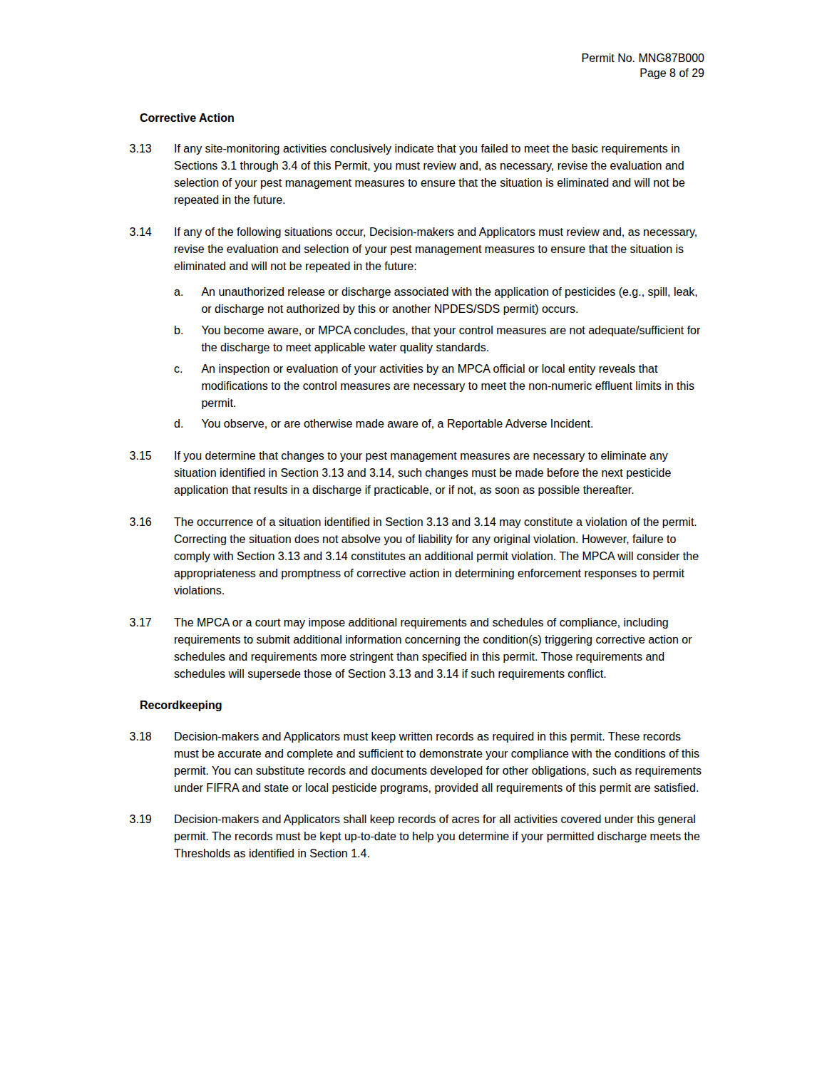Permit No. MNG87B000
Page 8 of 29
Corrective Action
3.13 If any site-monitoring activities conclusively indicate that you failed to meet the basic requirements in Sections 3.1 through 3.4 of this Permit, you must review and, as necessary, revise the evaluation and selection of your pest management measures to ensure that the situation is eliminated and will not be repeated in the future.
3.14 If any of the following situations occur, Decision-makers and Applicators must review and, as necessary, revise the evaluation and selection of your pest management measures to ensure that the situation is eliminated and will not be repeated in the future:
a. An unauthorized release or discharge associated with the application of pesticides (e.g., spill, leak, or discharge not authorized by this or another NPDES/SDS permit) occurs.
b. You become aware, or MPCA concludes, that your control measures are not adequate/sufficient for the discharge to meet applicable water quality standards.
c. An inspection or evaluation of your activities by an MPCA official or local entity reveals that modifications to the control measures are necessary to meet the non-numeric effluent limits in this permit.
d. You observe, or are otherwise made aware of, a Reportable Adverse Incident.
3.15 If you determine that changes to your pest management measures are necessary to eliminate any situation identified in Section 3.13 and 3.14, such changes must be made before the next pesticide application that results in a discharge if practicable, or if not, as soon as possible thereafter.
3.16 The occurrence of a situation identified in Section 3.13 and 3.14 may constitute a violation of the permit. Correcting the situation does not absolve you of liability for any original violation. However, failure to comply with Section 3.13 and 3.14 constitutes an additional permit violation. The MPCA will consider the appropriateness and promptness of corrective action in determining enforcement responses to permit violations.
3.17 The MPCA or a court may impose additional requirements and schedules of compliance, including requirements to submit additional information concerning the condition(s) triggering corrective action or schedules and requirements more stringent than specified in this permit. Those requirements and schedules will supersede those of Section 3.13 and 3.14 if such requirements conflict.
Recordkeeping
3.18 Decision-makers and Applicators must keep written records as required in this permit. These records must be accurate and complete and sufficient to demonstrate your compliance with the conditions of this permit. You can substitute records and documents developed for other obligations, such as requirements under FIFRA and state or local pesticide programs, provided all requirements of this permit are satisfied.
3.19 Decision-makers and Applicators shall keep records of acres for all activities covered under this general permit. The records must be kept up-to-date to help you determine if your permitted discharge meets the Thresholds as identified in Section 1.4.